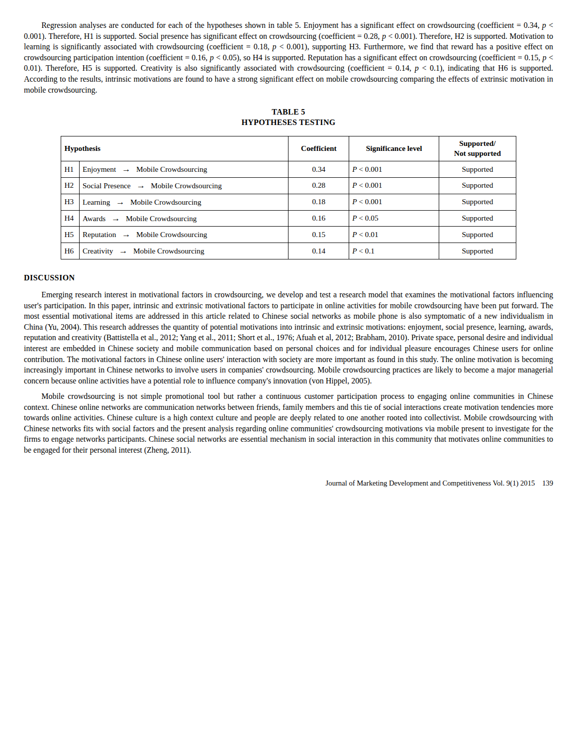Regression analyses are conducted for each of the hypotheses shown in table 5. Enjoyment has a significant effect on crowdsourcing (coefficient = 0.34, p < 0.001). Therefore, H1 is supported. Social presence has significant effect on crowdsourcing (coefficient = 0.28, p < 0.001). Therefore, H2 is supported. Motivation to learning is significantly associated with crowdsourcing (coefficient = 0.18, p < 0.001), supporting H3. Furthermore, we find that reward has a positive effect on crowdsourcing participation intention (coefficient = 0.16, p < 0.05), so H4 is supported. Reputation has a significant effect on crowdsourcing (coefficient = 0.15, p < 0.01). Therefore, H5 is supported. Creativity is also significantly associated with crowdsourcing (coefficient = 0.14, p < 0.1), indicating that H6 is supported. According to the results, intrinsic motivations are found to have a strong significant effect on mobile crowdsourcing comparing the effects of extrinsic motivation in mobile crowdsourcing.
TABLE 5
HYPOTHESES TESTING
| Hypothesis | Coefficient | Significance level | Supported/ Not supported |
| --- | --- | --- | --- |
| H1 | Enjoyment Mobile Crowdsourcing | 0.34 | P < 0.001 | Supported |
| H2 | Social Presence Mobile Crowdsourcing | 0.28 | P < 0.001 | Supported |
| H3 | Learning Mobile Crowdsourcing | 0.18 | P < 0.001 | Supported |
| H4 | Awards Mobile Crowdsourcing | 0.16 | P < 0.05 | Supported |
| H5 | Reputation Mobile Crowdsourcing | 0.15 | P < 0.01 | Supported |
| H6 | Creativity Mobile Crowdsourcing | 0.14 | P < 0.1 | Supported |
DISCUSSION
Emerging research interest in motivational factors in crowdsourcing, we develop and test a research model that examines the motivational factors influencing user's participation. In this paper, intrinsic and extrinsic motivational factors to participate in online activities for mobile crowdsourcing have been put forward. The most essential motivational items are addressed in this article related to Chinese social networks as mobile phone is also symptomatic of a new individualism in China (Yu, 2004). This research addresses the quantity of potential motivations into intrinsic and extrinsic motivations: enjoyment, social presence, learning, awards, reputation and creativity (Battistella et al., 2012; Yang et al., 2011; Short et al., 1976; Afuah et al, 2012; Brabham, 2010). Private space, personal desire and individual interest are embedded in Chinese society and mobile communication based on personal choices and for individual pleasure encourages Chinese users for online contribution. The motivational factors in Chinese online users' interaction with society are more important as found in this study. The online motivation is becoming increasingly important in Chinese networks to involve users in companies' crowdsourcing. Mobile crowdsourcing practices are likely to become a major managerial concern because online activities have a potential role to influence company's innovation (von Hippel, 2005).
Mobile crowdsourcing is not simple promotional tool but rather a continuous customer participation process to engaging online communities in Chinese context. Chinese online networks are communication networks between friends, family members and this tie of social interactions create motivation tendencies more towards online activities. Chinese culture is a high context culture and people are deeply related to one another rooted into collectivist. Mobile crowdsourcing with Chinese networks fits with social factors and the present analysis regarding online communities' crowdsourcing motivations via mobile present to investigate for the firms to engage networks participants. Chinese social networks are essential mechanism in social interaction in this community that motivates online communities to be engaged for their personal interest (Zheng, 2011).
Journal of Marketing Development and Competitiveness Vol. 9(1) 2015 139